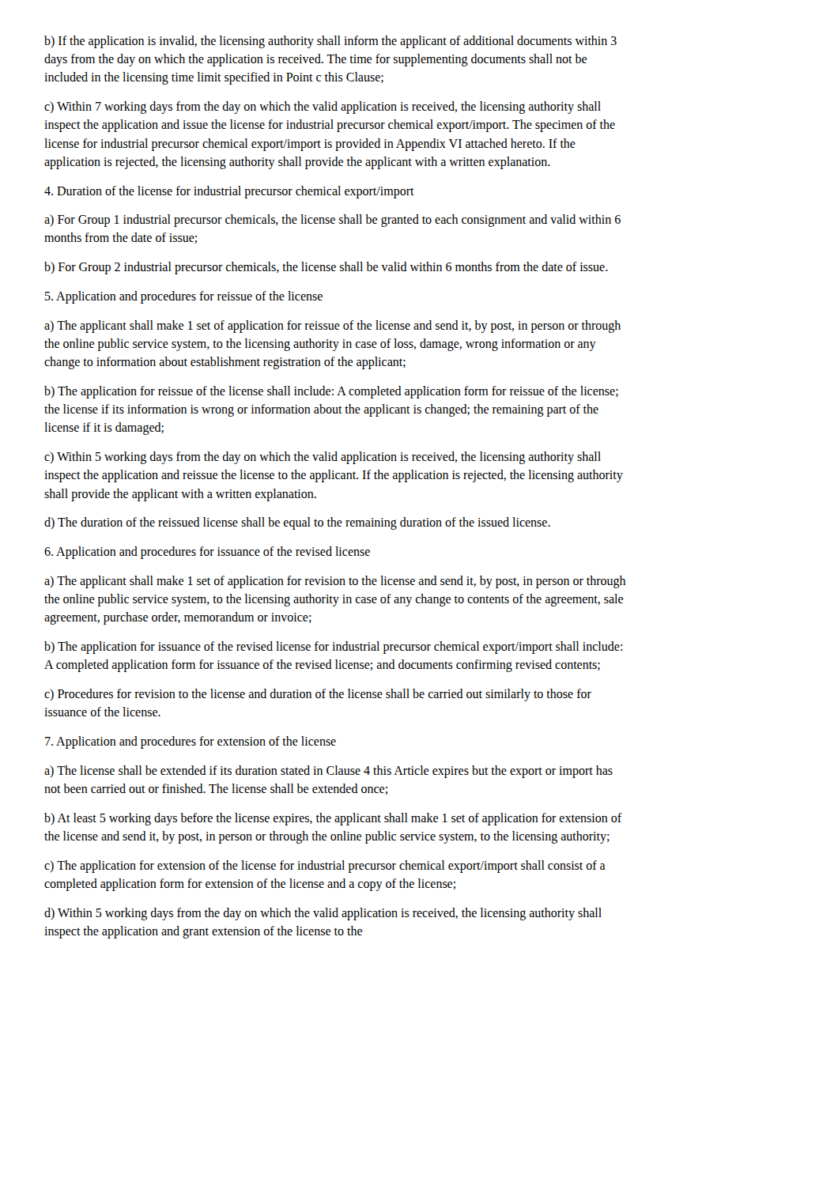b) If the application is invalid, the licensing authority shall inform the applicant of additional documents within 3 days from the day on which the application is received. The time for supplementing documents shall not be included in the licensing time limit specified in Point c this Clause;
c) Within 7 working days from the day on which the valid application is received, the licensing authority shall inspect the application and issue the license for industrial precursor chemical export/import. The specimen of the license for industrial precursor chemical export/import is provided in Appendix VI attached hereto. If the application is rejected, the licensing authority shall provide the applicant with a written explanation.
4. Duration of the license for industrial precursor chemical export/import
a) For Group 1 industrial precursor chemicals, the license shall be granted to each consignment and valid within 6 months from the date of issue;
b) For Group 2 industrial precursor chemicals, the license shall be valid within 6 months from the date of issue.
5. Application and procedures for reissue of the license
a) The applicant shall make 1 set of application for reissue of the license and send it, by post, in person or through the online public service system, to the licensing authority in case of loss, damage, wrong information or any change to information about establishment registration of the applicant;
b) The application for reissue of the license shall include: A completed application form for reissue of the license; the license if its information is wrong or information about the applicant is changed; the remaining part of the license if it is damaged;
c) Within 5 working days from the day on which the valid application is received, the licensing authority shall inspect the application and reissue the license to the applicant. If the application is rejected, the licensing authority shall provide the applicant with a written explanation.
d) The duration of the reissued license shall be equal to the remaining duration of the issued license.
6. Application and procedures for issuance of the revised license
a) The applicant shall make 1 set of application for revision to the license and send it, by post, in person or through the online public service system, to the licensing authority in case of any change to contents of the agreement, sale agreement, purchase order, memorandum or invoice;
b) The application for issuance of the revised license for industrial precursor chemical export/import shall include: A completed application form for issuance of the revised license; and documents confirming revised contents;
c) Procedures for revision to the license and duration of the license shall be carried out similarly to those for issuance of the license.
7. Application and procedures for extension of the license
a) The license shall be extended if its duration stated in Clause 4 this Article expires but the export or import has not been carried out or finished. The license shall be extended once;
b) At least 5 working days before the license expires, the applicant shall make 1 set of application for extension of the license and send it, by post, in person or through the online public service system, to the licensing authority;
c) The application for extension of the license for industrial precursor chemical export/import shall consist of a completed application form for extension of the license and a copy of the license;
d) Within 5 working days from the day on which the valid application is received, the licensing authority shall inspect the application and grant extension of the license to the